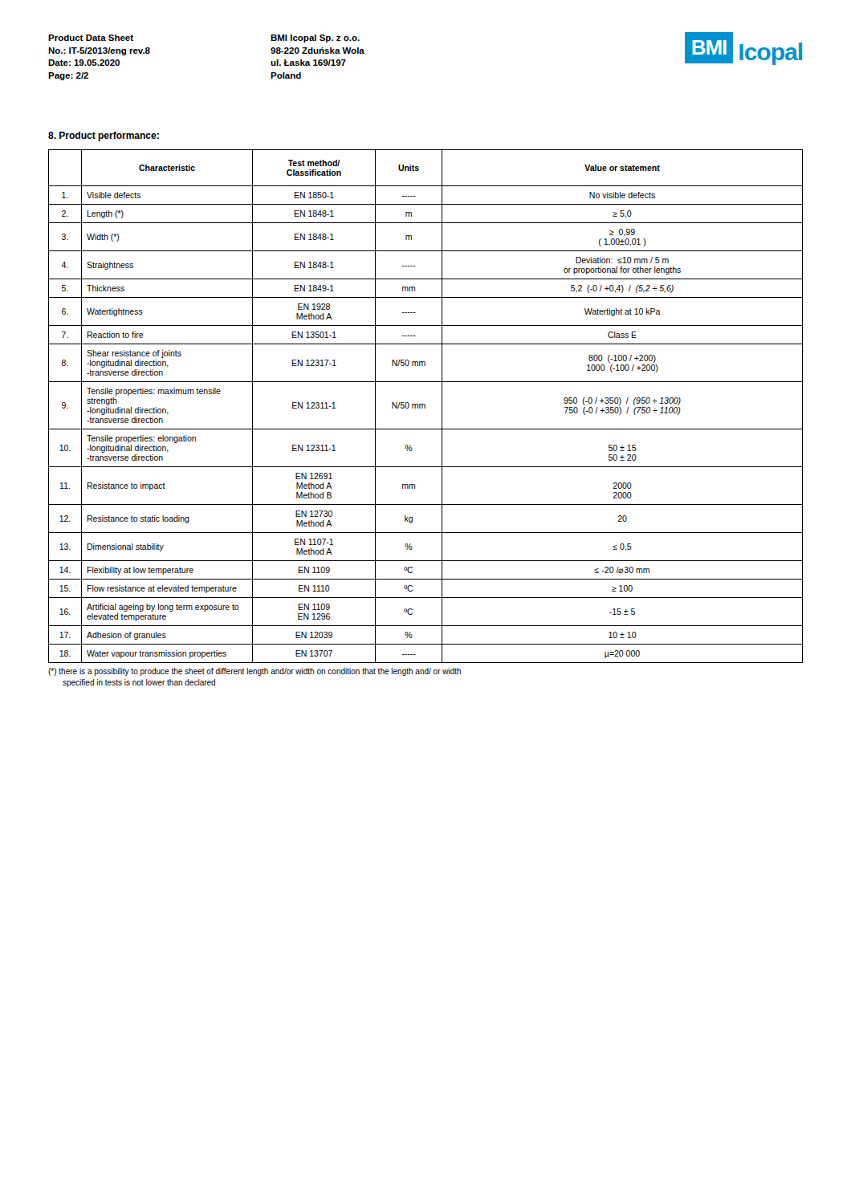Product Data Sheet
No.: IT-5/2013/eng rev.8
Date: 19.05.2020
Page: 2/2
BMI Icopal Sp. z o.o.
98-220 Zduńska Wola
ul. Łaska 169/197
Poland
BMI Icopal
8. Product performance:
| | Characteristic | Test method/ Classification | Units | Value or statement |
| --- | --- | --- | --- | --- |
| 1. | Visible defects | EN 1850-1 | ----- | No visible defects |
| 2. | Length (*) | EN 1848-1 | m | ≥ 5,0 |
| 3. | Width (*) | EN 1848-1 | m | ≥ 0,99 ( 1,00±0,01 ) |
| 4. | Straightness | EN 1848-1 | ----- | Deviation: ≤10 mm / 5 m or proportional for other lengths |
| 5. | Thickness | EN 1849-1 | mm | 5,2 (-0 / +0,4) / (5,2 ÷ 5,6) |
| 6. | Watertightness | EN 1928 Method A | ----- | Watertight at 10 kPa |
| 7. | Reaction to fire | EN 13501-1 | ----- | Class E |
| 8. | Shear resistance of joints -longitudinal direction, -transverse direction | EN 12317-1 | N/50 mm | 800 (-100 / +200) 1000 (-100 / +200) |
| 9. | Tensile properties: maximum tensile strength -longitudinal direction, -transverse direction | EN 12311-1 | N/50 mm | 950 (-0 / +350) / (950 ÷ 1300) 750 (-0 / +350) / (750 ÷ 1100) |
| 10. | Tensile properties: elongation -longitudinal direction, -transverse direction | EN 12311-1 | % | 50 ± 15 50 ± 20 |
| 11. | Resistance to impact | EN 12691 Method A Method B | mm | 2000 2000 |
| 12. | Resistance to static loading | EN 12730 Method A | kg | 20 |
| 13. | Dimensional stability | EN 1107-1 Method A | % | ≤ 0,5 |
| 14. | Flexibility at low temperature | EN 1109 | ºC | ≤ -20 /⌀30 mm |
| 15. | Flow resistance at elevated temperature | EN 1110 | ºC | ≥ 100 |
| 16. | Artificial ageing by long term exposure to elevated temperature | EN 1109 EN 1296 | ºC | -15 ± 5 |
| 17. | Adhesion of granules | EN 12039 | % | 10 ± 10 |
| 18. | Water vapour transmission properties | EN 13707 | ----- | µ=20 000 |
(*) there is a possibility to produce the sheet of different length and/or width on condition that the length and/ or width
specified in tests is not lower than declared